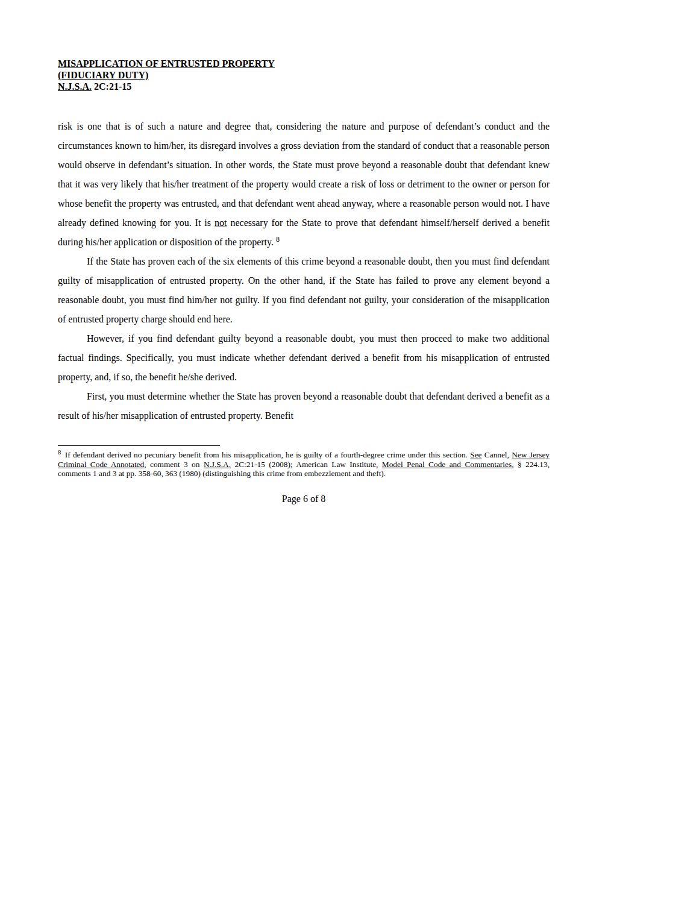Misapplication of Entrusted Property
(Fiduciary Duty)
N.J.S.A. 2C:21-15
risk is one that is of such a nature and degree that, considering the nature and purpose of defendant’s conduct and the circumstances known to him/her, its disregard involves a gross deviation from the standard of conduct that a reasonable person would observe in defendant’s situation. In other words, the State must prove beyond a reasonable doubt that defendant knew that it was very likely that his/her treatment of the property would create a risk of loss or detriment to the owner or person for whose benefit the property was entrusted, and that defendant went ahead anyway, where a reasonable person would not. I have already defined knowing for you. It is not necessary for the State to prove that defendant himself/herself derived a benefit during his/her application or disposition of the property. 8
If the State has proven each of the six elements of this crime beyond a reasonable doubt, then you must find defendant guilty of misapplication of entrusted property. On the other hand, if the State has failed to prove any element beyond a reasonable doubt, you must find him/her not guilty. If you find defendant not guilty, your consideration of the misapplication of entrusted property charge should end here.
However, if you find defendant guilty beyond a reasonable doubt, you must then proceed to make two additional factual findings. Specifically, you must indicate whether defendant derived a benefit from his misapplication of entrusted property, and, if so, the benefit he/she derived.
First, you must determine whether the State has proven beyond a reasonable doubt that defendant derived a benefit as a result of his/her misapplication of entrusted property. Benefit
8 If defendant derived no pecuniary benefit from his misapplication, he is guilty of a fourth-degree crime under this section. See Cannel, New Jersey Criminal Code Annotated, comment 3 on N.J.S.A. 2C:21-15 (2008); American Law Institute, Model Penal Code and Commentaries, § 224.13, comments 1 and 3 at pp. 358-60, 363 (1980) (distinguishing this crime from embezzlement and theft).
Page 6 of 8